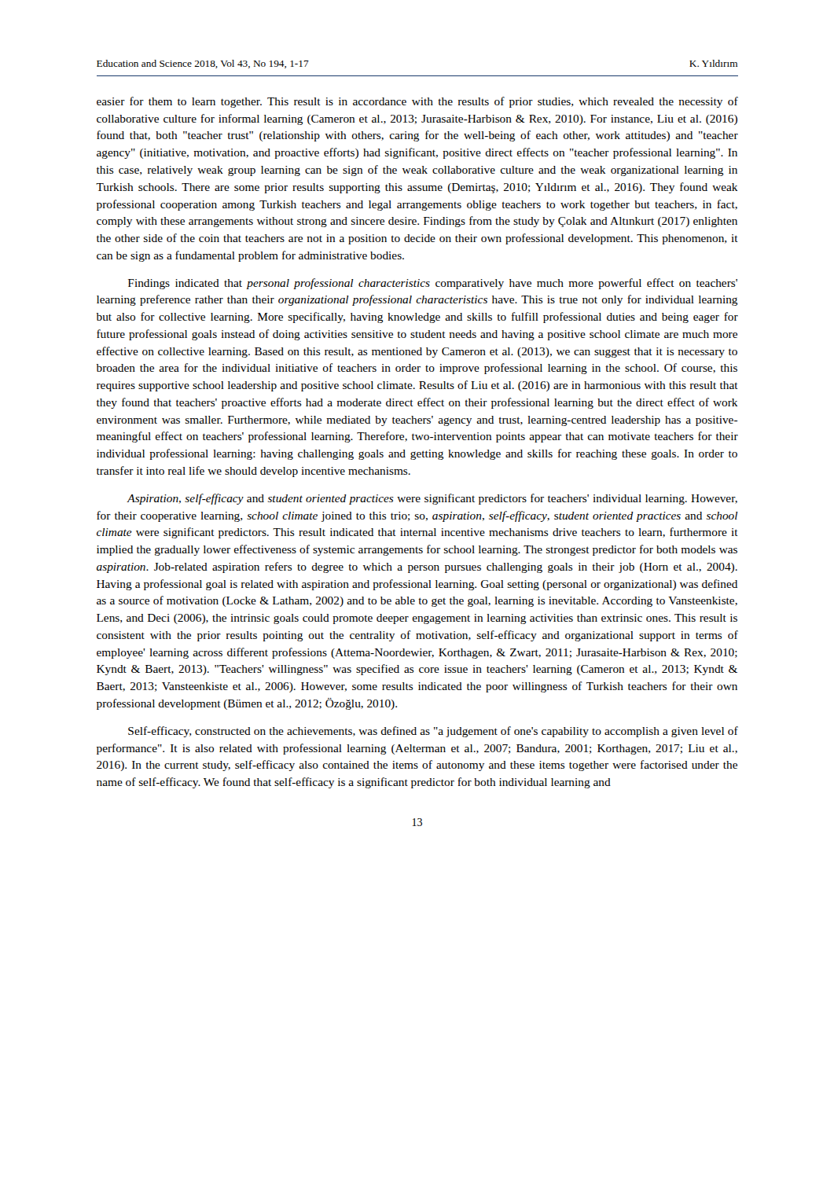Education and Science 2018, Vol 43, No 194, 1-17
K. Yıldırım
easier for them to learn together. This result is in accordance with the results of prior studies, which revealed the necessity of collaborative culture for informal learning (Cameron et al., 2013; Jurasaite-Harbison & Rex, 2010). For instance, Liu et al. (2016) found that, both "teacher trust" (relationship with others, caring for the well-being of each other, work attitudes) and "teacher agency" (initiative, motivation, and proactive efforts) had significant, positive direct effects on "teacher professional learning". In this case, relatively weak group learning can be sign of the weak collaborative culture and the weak organizational learning in Turkish schools. There are some prior results supporting this assume (Demirtaş, 2010; Yıldırım et al., 2016). They found weak professional cooperation among Turkish teachers and legal arrangements oblige teachers to work together but teachers, in fact, comply with these arrangements without strong and sincere desire. Findings from the study by Çolak and Altınkurt (2017) enlighten the other side of the coin that teachers are not in a position to decide on their own professional development. This phenomenon, it can be sign as a fundamental problem for administrative bodies.
Findings indicated that personal professional characteristics comparatively have much more powerful effect on teachers' learning preference rather than their organizational professional characteristics have. This is true not only for individual learning but also for collective learning. More specifically, having knowledge and skills to fulfill professional duties and being eager for future professional goals instead of doing activities sensitive to student needs and having a positive school climate are much more effective on collective learning. Based on this result, as mentioned by Cameron et al. (2013), we can suggest that it is necessary to broaden the area for the individual initiative of teachers in order to improve professional learning in the school. Of course, this requires supportive school leadership and positive school climate. Results of Liu et al. (2016) are in harmonious with this result that they found that teachers' proactive efforts had a moderate direct effect on their professional learning but the direct effect of work environment was smaller. Furthermore, while mediated by teachers' agency and trust, learning-centred leadership has a positive-meaningful effect on teachers' professional learning. Therefore, two-intervention points appear that can motivate teachers for their individual professional learning: having challenging goals and getting knowledge and skills for reaching these goals. In order to transfer it into real life we should develop incentive mechanisms.
Aspiration, self-efficacy and student oriented practices were significant predictors for teachers' individual learning. However, for their cooperative learning, school climate joined to this trio; so, aspiration, self-efficacy, student oriented practices and school climate were significant predictors. This result indicated that internal incentive mechanisms drive teachers to learn, furthermore it implied the gradually lower effectiveness of systemic arrangements for school learning. The strongest predictor for both models was aspiration. Job-related aspiration refers to degree to which a person pursues challenging goals in their job (Horn et al., 2004). Having a professional goal is related with aspiration and professional learning. Goal setting (personal or organizational) was defined as a source of motivation (Locke & Latham, 2002) and to be able to get the goal, learning is inevitable. According to Vansteenkiste, Lens, and Deci (2006), the intrinsic goals could promote deeper engagement in learning activities than extrinsic ones. This result is consistent with the prior results pointing out the centrality of motivation, self-efficacy and organizational support in terms of employee' learning across different professions (Attema-Noordewier, Korthagen, & Zwart, 2011; Jurasaite-Harbison & Rex, 2010; Kyndt & Baert, 2013). "Teachers' willingness" was specified as core issue in teachers' learning (Cameron et al., 2013; Kyndt & Baert, 2013; Vansteenkiste et al., 2006). However, some results indicated the poor willingness of Turkish teachers for their own professional development (Bümen et al., 2012; Özoğlu, 2010).
Self-efficacy, constructed on the achievements, was defined as "a judgement of one's capability to accomplish a given level of performance". It is also related with professional learning (Aelterman et al., 2007; Bandura, 2001; Korthagen, 2017; Liu et al., 2016). In the current study, self-efficacy also contained the items of autonomy and these items together were factorised under the name of self-efficacy. We found that self-efficacy is a significant predictor for both individual learning and
13